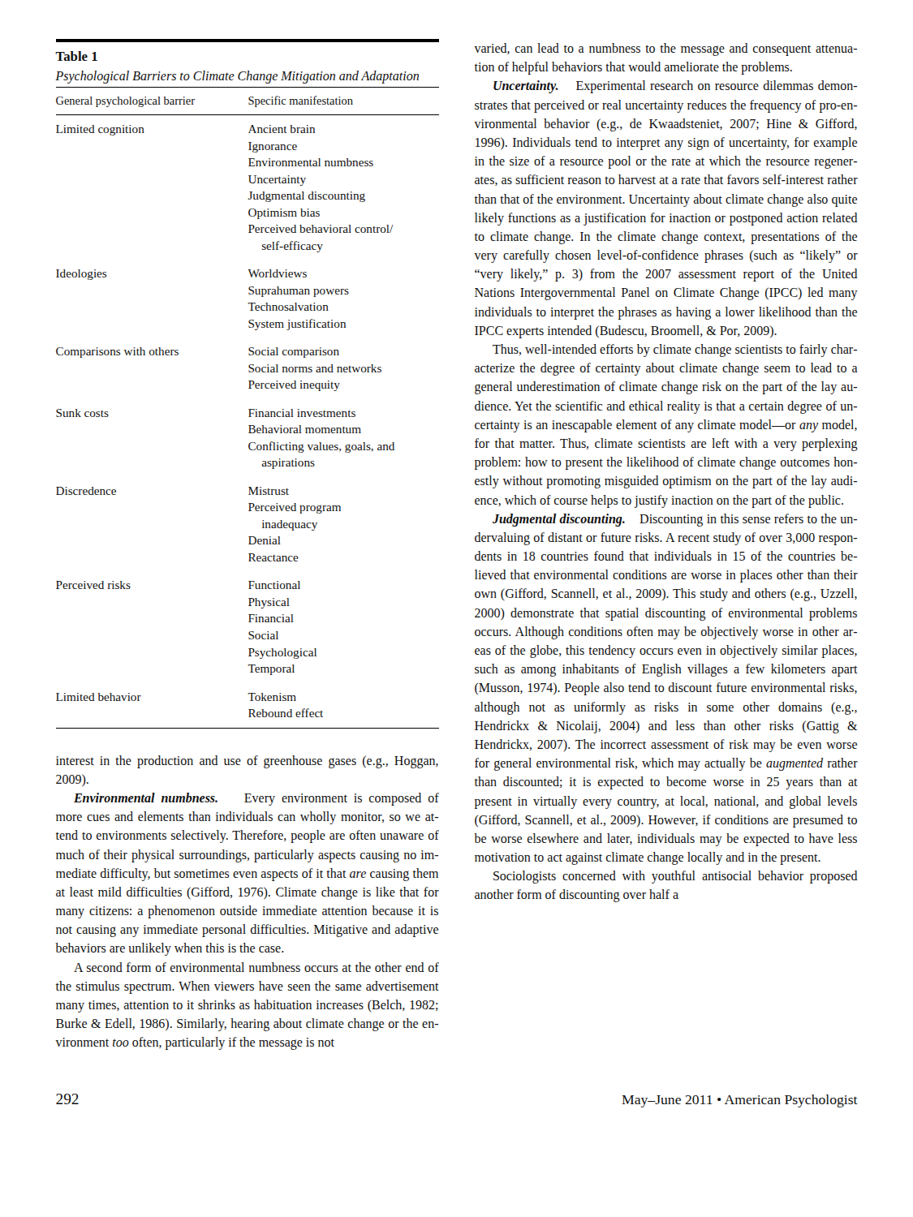Table 1 Psychological Barriers to Climate Change Mitigation and Adaptation
| General psychological barrier | Specific manifestation |
| --- | --- |
| Limited cognition | Ancient brain Ignorance Environmental numbness Uncertainty Judgmental discounting Optimism bias Perceived behavioral control/ self-efficacy |
| Ideologies | Worldviews Suprahuman powers Technosalvation System justification |
| Comparisons with others | Social comparison Social norms and networks Perceived inequity |
| Sunk costs | Financial investments Behavioral momentum Conflicting values, goals, and aspirations |
| Discredence | Mistrust Perceived program inadequacy Denial Reactance |
| Perceived risks | Functional Physical Financial Social Psychological Temporal |
| Limited behavior | Tokenism Rebound effect |
interest in the production and use of greenhouse gases (e.g., Hoggan, 2009).
Environmental numbness. Every environment is composed of more cues and elements than individuals can wholly monitor, so we attend to environments selectively. Therefore, people are often unaware of much of their physical surroundings, particularly aspects causing no immediate difficulty, but sometimes even aspects of it that are causing them at least mild difficulties (Gifford, 1976). Climate change is like that for many citizens: a phenomenon outside immediate attention because it is not causing any immediate personal difficulties. Mitigative and adaptive behaviors are unlikely when this is the case.
A second form of environmental numbness occurs at the other end of the stimulus spectrum. When viewers have seen the same advertisement many times, attention to it shrinks as habituation increases (Belch, 1982; Burke & Edell, 1986). Similarly, hearing about climate change or the environment too often, particularly if the message is not
varied, can lead to a numbness to the message and consequent attenuation of helpful behaviors that would ameliorate the problems.
Uncertainty. Experimental research on resource dilemmas demonstrates that perceived or real uncertainty reduces the frequency of pro-environmental behavior (e.g., de Kwaadsteniet, 2007; Hine & Gifford, 1996). Individuals tend to interpret any sign of uncertainty, for example in the size of a resource pool or the rate at which the resource regenerates, as sufficient reason to harvest at a rate that favors self-interest rather than that of the environment. Uncertainty about climate change also quite likely functions as a justification for inaction or postponed action related to climate change. In the climate change context, presentations of the very carefully chosen level-of-confidence phrases (such as “likely” or “very likely,” p. 3) from the 2007 assessment report of the United Nations Intergovernmental Panel on Climate Change (IPCC) led many individuals to interpret the phrases as having a lower likelihood than the IPCC experts intended (Budescu, Broomell, & Por, 2009).
Thus, well-intended efforts by climate change scientists to fairly characterize the degree of certainty about climate change seem to lead to a general underestimation of climate change risk on the part of the lay audience. Yet the scientific and ethical reality is that a certain degree of uncertainty is an inescapable element of any climate model—or any model, for that matter. Thus, climate scientists are left with a very perplexing problem: how to present the likelihood of climate change outcomes honestly without promoting misguided optimism on the part of the lay audience, which of course helps to justify inaction on the part of the public.
Judgmental discounting. Discounting in this sense refers to the undervaluing of distant or future risks. A recent study of over 3,000 respondents in 18 countries found that individuals in 15 of the countries believed that environmental conditions are worse in places other than their own (Gifford, Scannell, et al., 2009). This study and others (e.g., Uzzell, 2000) demonstrate that spatial discounting of environmental problems occurs. Although conditions often may be objectively worse in other areas of the globe, this tendency occurs even in objectively similar places, such as among inhabitants of English villages a few kilometers apart (Musson, 1974). People also tend to discount future environmental risks, although not as uniformly as risks in some other domains (e.g., Hendrickx & Nicolaij, 2004) and less than other risks (Gattig & Hendrickx, 2007). The incorrect assessment of risk may be even worse for general environmental risk, which may actually be augmented rather than discounted; it is expected to become worse in 25 years than at present in virtually every country, at local, national, and global levels (Gifford, Scannell, et al., 2009). However, if conditions are presumed to be worse elsewhere and later, individuals may be expected to have less motivation to act against climate change locally and in the present.
Sociologists concerned with youthful antisocial behavior proposed another form of discounting over half a
292 May–June 2011 • American Psychologist